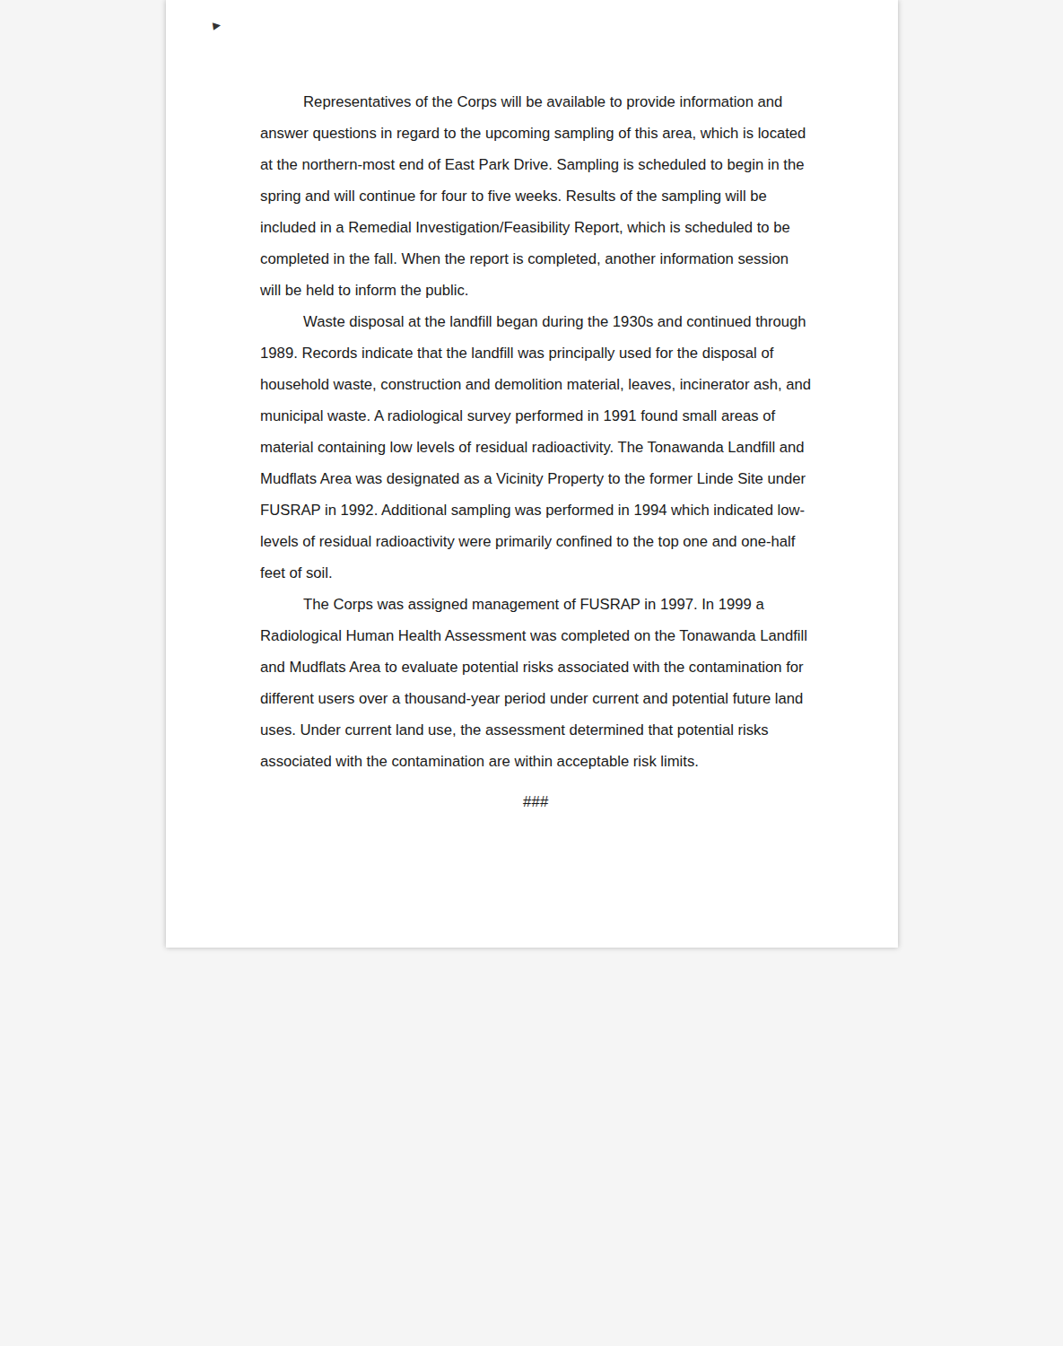▸
Representatives of the Corps will be available to provide information and answer questions in regard to the upcoming sampling of this area, which is located at the northern-most end of East Park Drive. Sampling is scheduled to begin in the spring and will continue for four to five weeks. Results of the sampling will be included in a Remedial Investigation/Feasibility Report, which is scheduled to be completed in the fall. When the report is completed, another information session will be held to inform the public.
Waste disposal at the landfill began during the 1930s and continued through 1989. Records indicate that the landfill was principally used for the disposal of household waste, construction and demolition material, leaves, incinerator ash, and municipal waste. A radiological survey performed in 1991 found small areas of material containing low levels of residual radioactivity. The Tonawanda Landfill and Mudflats Area was designated as a Vicinity Property to the former Linde Site under FUSRAP in 1992. Additional sampling was performed in 1994 which indicated low-levels of residual radioactivity were primarily confined to the top one and one-half feet of soil.
The Corps was assigned management of FUSRAP in 1997. In 1999 a Radiological Human Health Assessment was completed on the Tonawanda Landfill and Mudflats Area to evaluate potential risks associated with the contamination for different users over a thousand-year period under current and potential future land uses. Under current land use, the assessment determined that potential risks associated with the contamination are within acceptable risk limits.
###